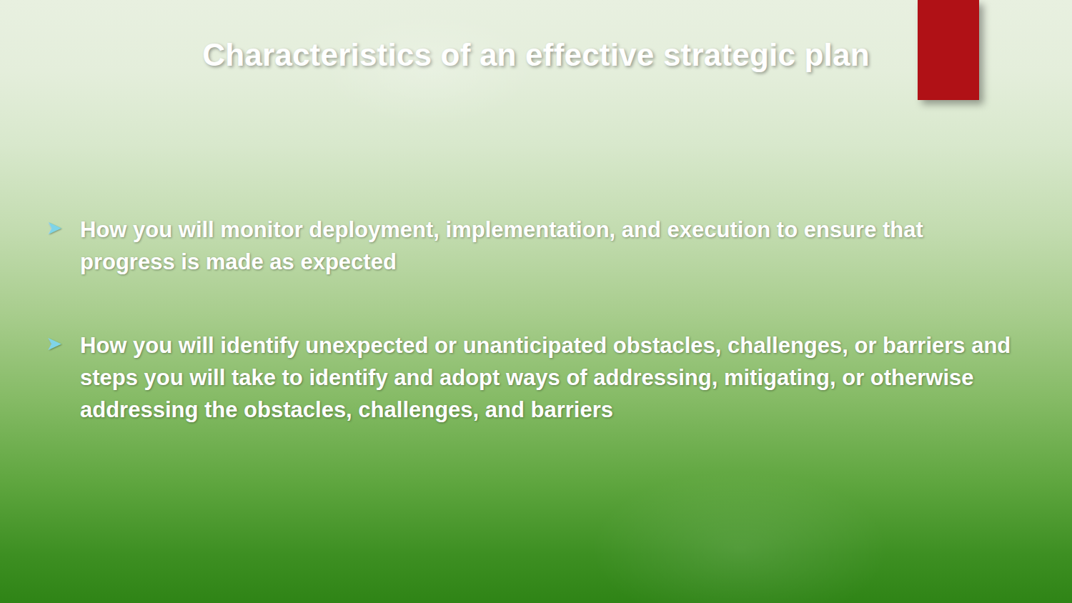Characteristics of an effective strategic plan
How you will monitor deployment, implementation, and execution to ensure that progress is made as expected
How you will identify unexpected or unanticipated obstacles, challenges, or barriers and steps you will take to identify and adopt ways of addressing, mitigating, or otherwise addressing the obstacles, challenges, and barriers